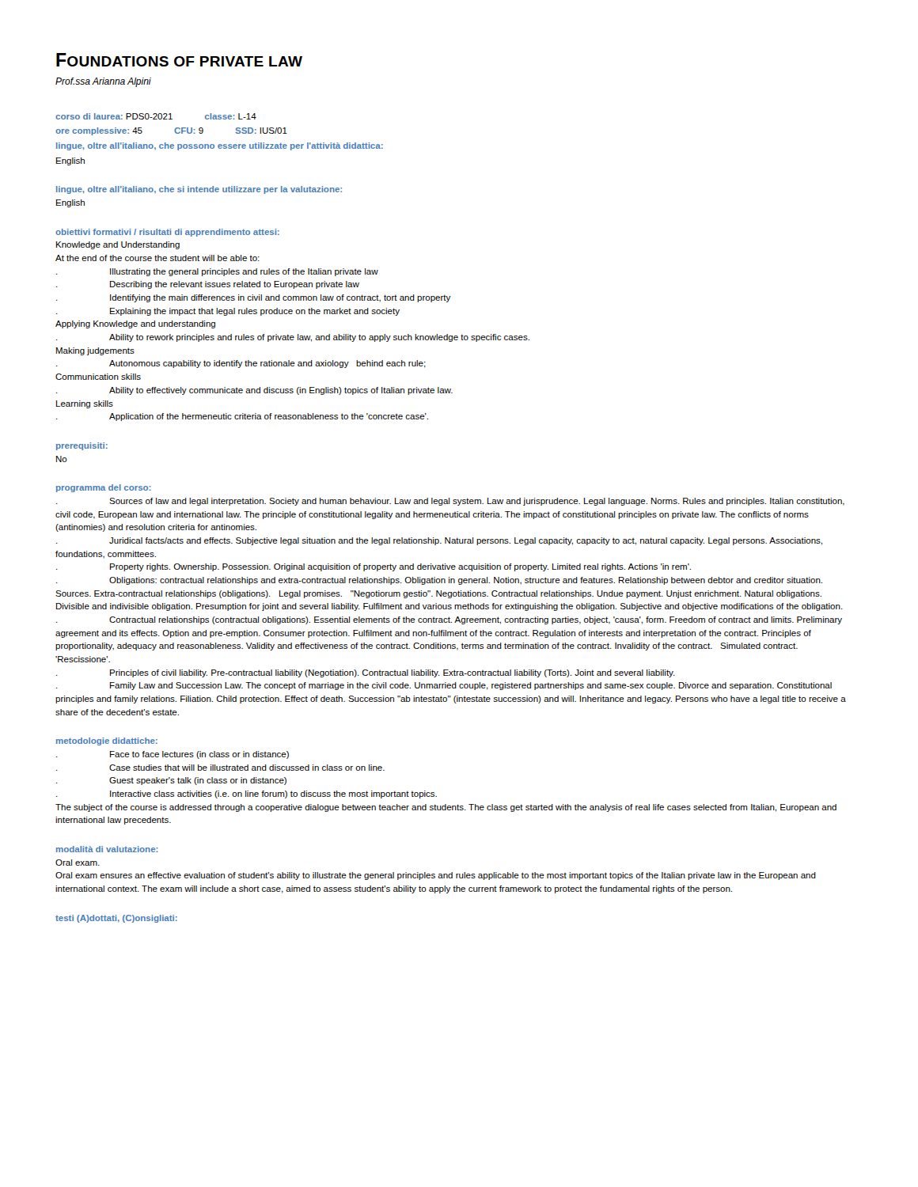FOUNDATIONS OF PRIVATE LAW
Prof.ssa Arianna Alpini
corso di laurea: PDS0-2021 classe: L-14
ore complessive: 45 CFU: 9 SSD: IUS/01
lingue, oltre all'italiano, che possono essere utilizzate per l'attività didattica:
English
lingue, oltre all'italiano, che si intende utilizzare per la valutazione:
English
obiettivi formativi / risultati di apprendimento attesi:
Knowledge and Understanding
At the end of the course the student will be able to:
. Illustrating the general principles and rules of the Italian private law
. Describing the relevant issues related to European private law
. Identifying the main differences in civil and common law of contract, tort and property
. Explaining the impact that legal rules produce on the market and society
Applying Knowledge and understanding
. Ability to rework principles and rules of private law, and ability to apply such knowledge to specific cases.
Making judgements
. Autonomous capability to identify the rationale and axiology behind each rule;
Communication skills
. Ability to effectively communicate and discuss (in English) topics of Italian private law.
Learning skills
. Application of the hermeneutic criteria of reasonableness to the 'concrete case'.
prerequisiti:
No
programma del corso:
. Sources of law and legal interpretation. Society and human behaviour. Law and legal system. Law and jurisprudence. Legal language. Norms. Rules and principles. Italian constitution, civil code, European law and international law. The principle of constitutional legality and hermeneutical criteria. The impact of constitutional principles on private law. The conflicts of norms (antinomies) and resolution criteria for antinomies.
. Juridical facts/acts and effects. Subjective legal situation and the legal relationship. Natural persons. Legal capacity, capacity to act, natural capacity. Legal persons. Associations, foundations, committees.
. Property rights. Ownership. Possession. Original acquisition of property and derivative acquisition of property. Limited real rights. Actions 'in rem'.
. Obligations: contractual relationships and extra-contractual relationships. Obligation in general. Notion, structure and features. Relationship between debtor and creditor situation. Sources. Extra-contractual relationships (obligations). Legal promises. "Negotiorum gestio". Negotiations. Contractual relationships. Undue payment. Unjust enrichment. Natural obligations. Divisible and indivisible obligation. Presumption for joint and several liability. Fulfilment and various methods for extinguishing the obligation. Subjective and objective modifications of the obligation.
. Contractual relationships (contractual obligations). Essential elements of the contract. Agreement, contracting parties, object, 'causa', form. Freedom of contract and limits. Preliminary agreement and its effects. Option and pre-emption. Consumer protection. Fulfilment and non-fulfilment of the contract. Regulation of interests and interpretation of the contract. Principles of proportionality, adequacy and reasonableness. Validity and effectiveness of the contract. Conditions, terms and termination of the contract. Invalidity of the contract. Simulated contract. 'Rescissione'.
. Principles of civil liability. Pre-contractual liability (Negotiation). Contractual liability. Extra-contractual liability (Torts). Joint and several liability.
. Family Law and Succession Law. The concept of marriage in the civil code. Unmarried couple, registered partnerships and same-sex couple. Divorce and separation. Constitutional principles and family relations. Filiation. Child protection. Effect of death. Succession "ab intestato" (intestate succession) and will. Inheritance and legacy. Persons who have a legal title to receive a share of the decedent's estate.
metodologie didattiche:
. Face to face lectures (in class or in distance)
. Case studies that will be illustrated and discussed in class or on line.
. Guest speaker's talk (in class or in distance)
. Interactive class activities (i.e. on line forum) to discuss the most important topics.
The subject of the course is addressed through a cooperative dialogue between teacher and students. The class get started with the analysis of real life cases selected from Italian, European and international law precedents.
modalità di valutazione:
Oral exam.
Oral exam ensures an effective evaluation of student's ability to illustrate the general principles and rules applicable to the most important topics of the Italian private law in the European and international context. The exam will include a short case, aimed to assess student's ability to apply the current framework to protect the fundamental rights of the person.
testi (A)dottati, (C)onsigliati: